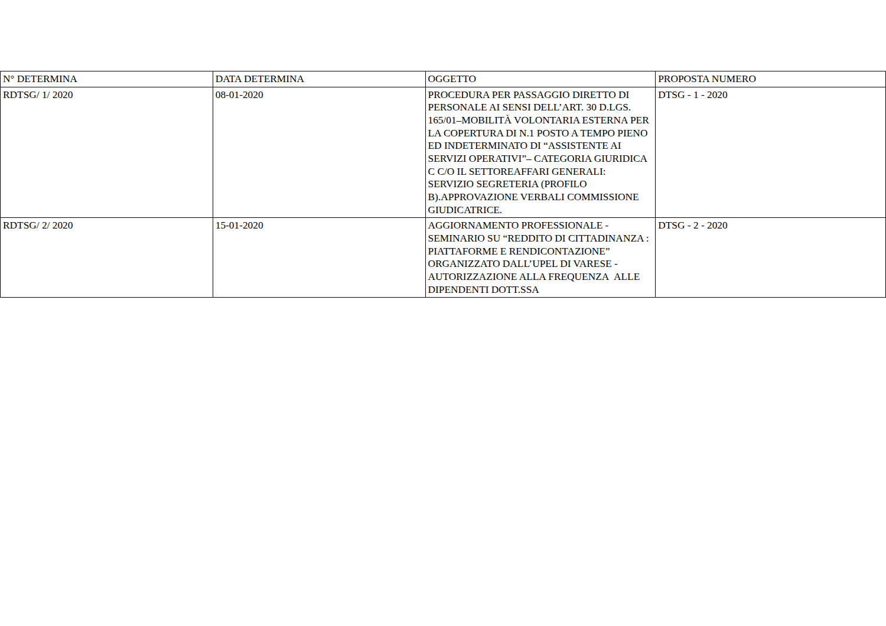| N° DETERMINA | DATA DETERMINA | OGGETTO | PROPOSTA NUMERO |
| --- | --- | --- | --- |
| RDTSG/ 1/ 2020 | 08-01-2020 | PROCEDURA PER PASSAGGIO DIRETTO DI PERSONALE AI SENSI DELL’ART. 30 D.LGS. 165/01–MOBILITÀ VOLONTARIA ESTERNA PER LA COPERTURA DI N.1 POSTO A TEMPO PIENO ED INDETERMINATO DI “ASSISTENTE AI SERVIZI OPERATIVI”– CATEGORIA GIURIDICA C C/O IL SETTOREAFFARI GENERALI: SERVIZIO SEGRETERIA (PROFILO B).APPROVAZIONE VERBALI COMMISSIONE GIUDICATRICE. | DTSG - 1 - 2020 |
| RDTSG/ 2/ 2020 | 15-01-2020 | AGGIORNAMENTO PROFESSIONALE - SEMINARIO SU “REDDITO DI CITTADINANZA : PIATTAFORME E RENDICONTAZIONE” ORGANIZZATO DALL’UPEL DI VARESE - AUTORIZZAZIONE ALLA FREQUENZA ALLE DIPENDENTI DOTT.SSA | DTSG - 2 - 2020 |